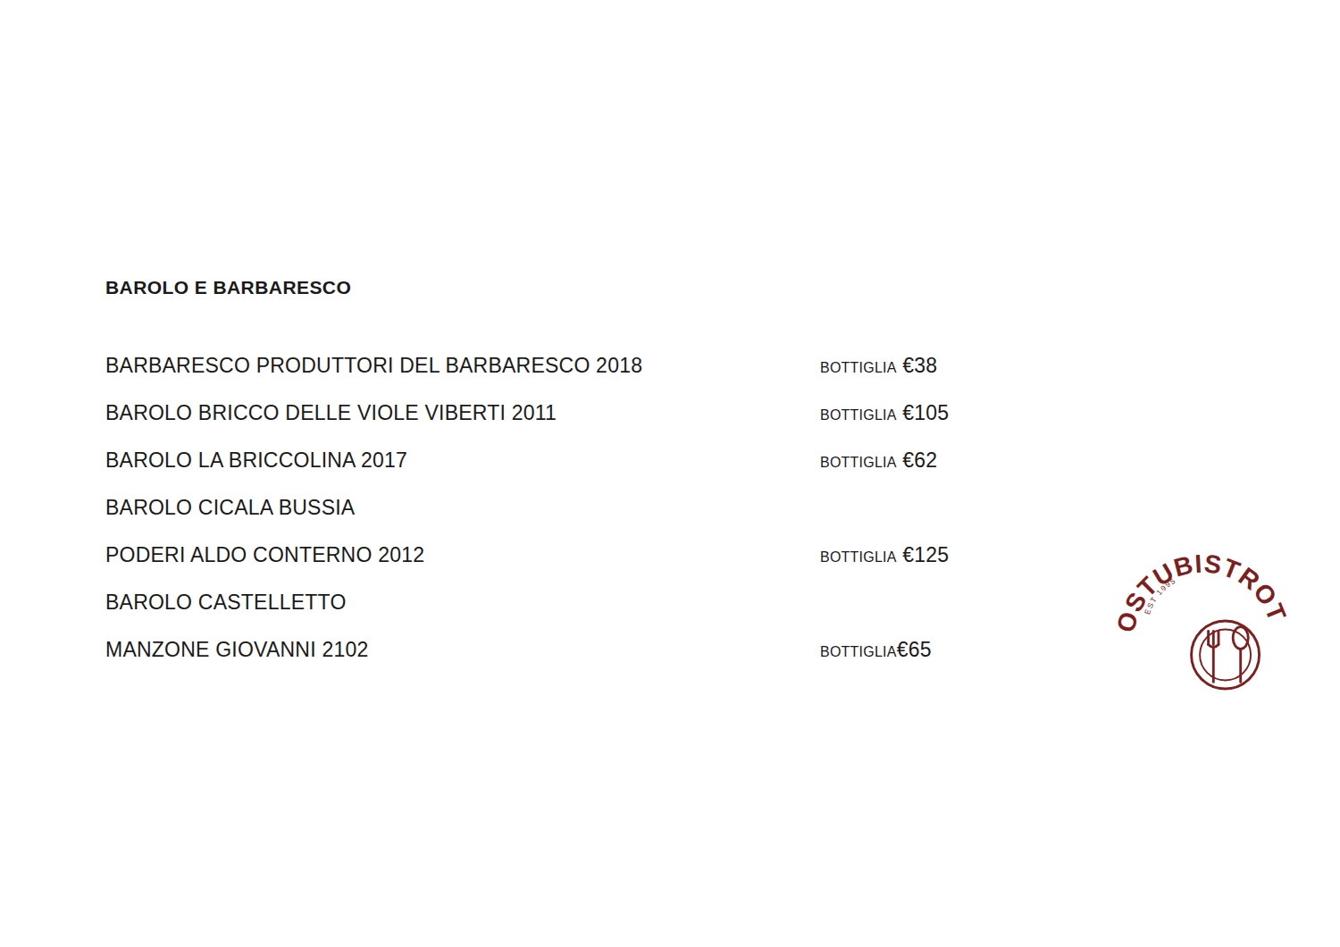Barolo e Barbaresco
Barbaresco Produttori del Barbaresco 2018 Bottiglia €38
Barolo Bricco delle Viole Viberti 2011 Bottiglia €105
Barolo La Briccolina 2017 Bottiglia €62
Barolo Cicala Bussia
Poderi Aldo Conterno 2012 Bottiglia €125
Barolo Castelletto
Manzone Giovanni 2102 Bottiglia€65
OSTUBISTROT EST 1995